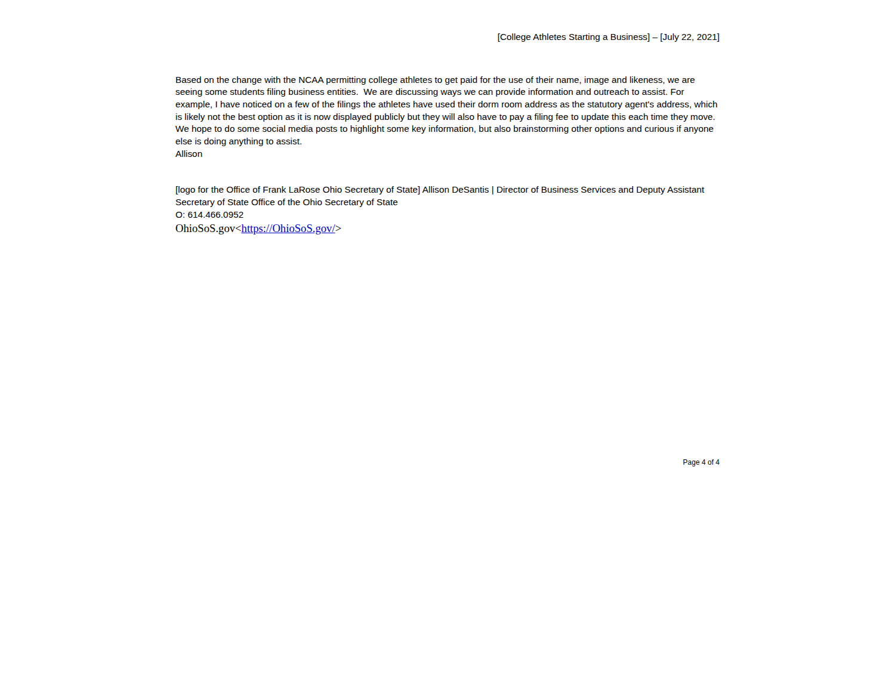[College Athletes Starting a Business] – [July 22, 2021]
Based on the change with the NCAA permitting college athletes to get paid for the use of their name, image and likeness, we are seeing some students filing business entities. We are discussing ways we can provide information and outreach to assist. For example, I have noticed on a few of the filings the athletes have used their dorm room address as the statutory agent's address, which is likely not the best option as it is now displayed publicly but they will also have to pay a filing fee to update this each time they move. We hope to do some social media posts to highlight some key information, but also brainstorming other options and curious if anyone else is doing anything to assist.
Allison
[logo for the Office of Frank LaRose Ohio Secretary of State] Allison DeSantis | Director of Business Services and Deputy Assistant Secretary of State Office of the Ohio Secretary of State
O: 614.466.0952
OhioSoS.gov<https://OhioSoS.gov/>
Page 4 of 4